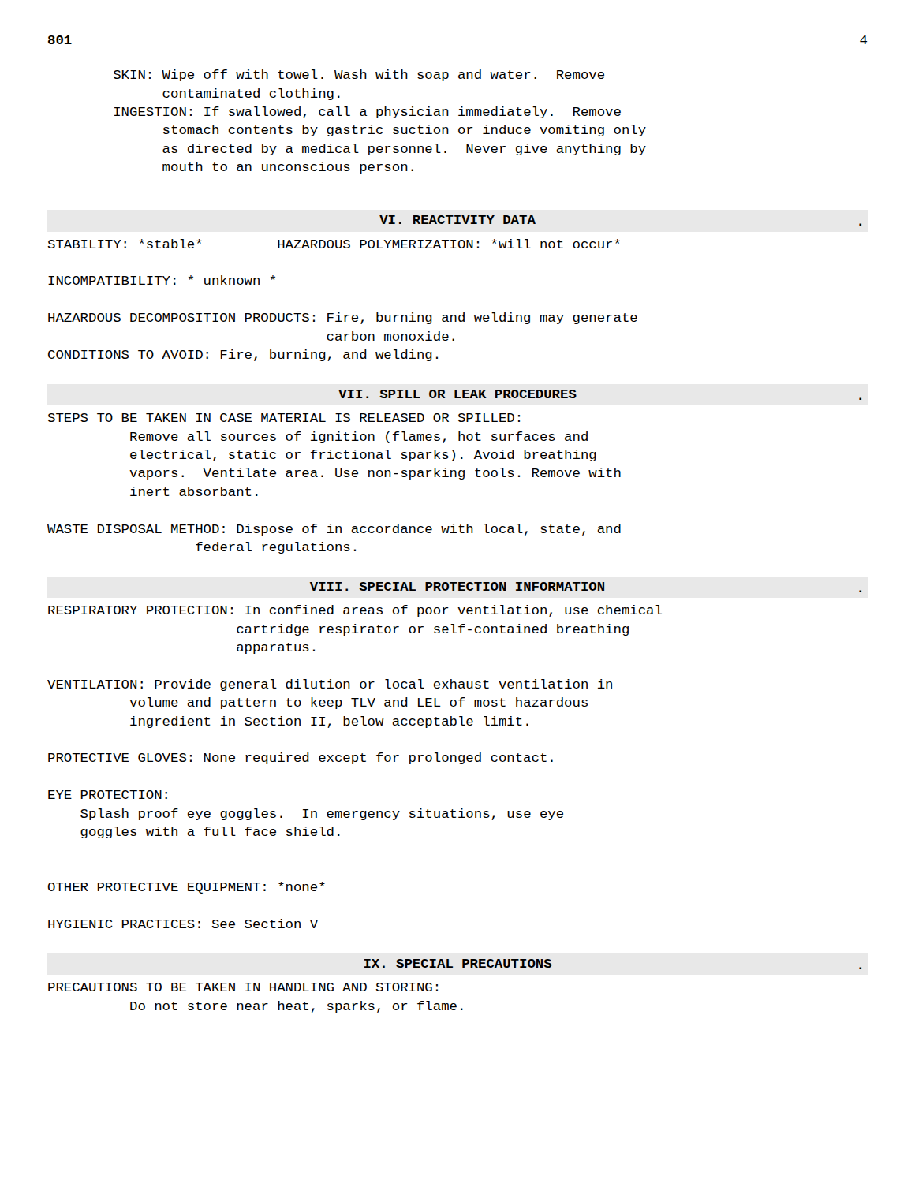801 4
        SKIN: Wipe off with towel. Wash with soap and water.  Remove
              contaminated clothing.
        INGESTION: If swallowed, call a physician immediately.  Remove
              stomach contents by gastric suction or induce vomiting only
              as directed by a medical personnel.  Never give anything by
              mouth to an unconscious person.
VI. REACTIVITY DATA
STABILITY: *stable*         HAZARDOUS POLYMERIZATION: *will not occur*

INCOMPATIBILITY: * unknown *

HAZARDOUS DECOMPOSITION PRODUCTS: Fire, burning and welding may generate
                                  carbon monoxide.
CONDITIONS TO AVOID: Fire, burning, and welding.
VII. SPILL OR LEAK PROCEDURES
STEPS TO BE TAKEN IN CASE MATERIAL IS RELEASED OR SPILLED:
          Remove all sources of ignition (flames, hot surfaces and
          electrical, static or frictional sparks). Avoid breathing
          vapors.  Ventilate area. Use non-sparking tools. Remove with
          inert absorbant.

WASTE DISPOSAL METHOD: Dispose of in accordance with local, state, and
                  federal regulations.
VIII. SPECIAL PROTECTION INFORMATION
RESPIRATORY PROTECTION: In confined areas of poor ventilation, use chemical
                       cartridge respirator or self-contained breathing
                       apparatus.

VENTILATION: Provide general dilution or local exhaust ventilation in
          volume and pattern to keep TLV and LEL of most hazardous
          ingredient in Section II, below acceptable limit.

PROTECTIVE GLOVES: None required except for prolonged contact.

EYE PROTECTION:
    Splash proof eye goggles.  In emergency situations, use eye
    goggles with a full face shield.


OTHER PROTECTIVE EQUIPMENT: *none*

HYGIENIC PRACTICES: See Section V
IX. SPECIAL PRECAUTIONS
PRECAUTIONS TO BE TAKEN IN HANDLING AND STORING:
          Do not store near heat, sparks, or flame.